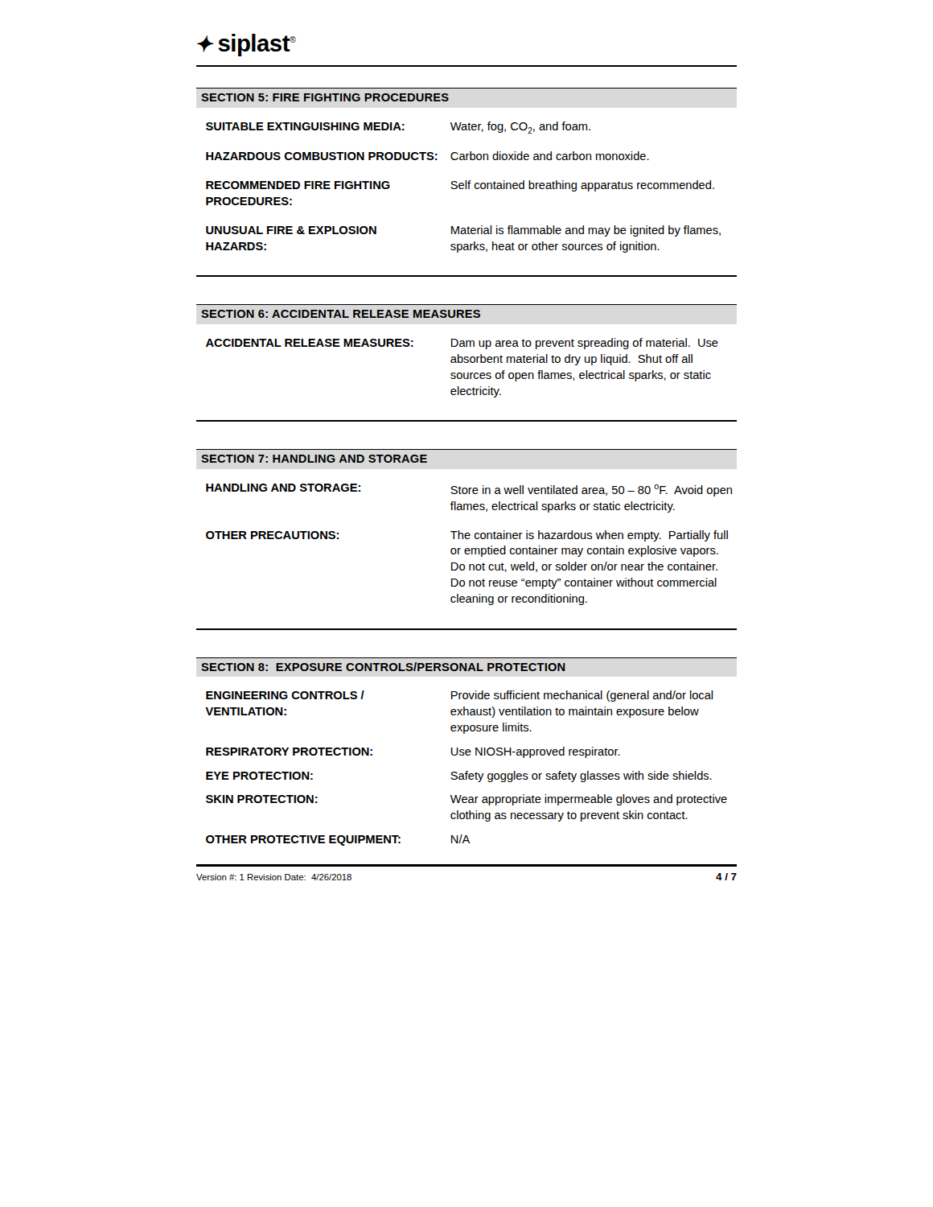✦siplast®
SECTION 5: FIRE FIGHTING PROCEDURES
| SUITABLE EXTINGUISHING MEDIA: | Water, fog, CO 2 , and foam. |
| HAZARDOUS COMBUSTION PRODUCTS: | Carbon dioxide and carbon monoxide. |
| RECOMMENDED FIRE FIGHTING PROCEDURES: | Self contained breathing apparatus recommended. |
| UNUSUAL FIRE & EXPLOSION HAZARDS: | Material is flammable and may be ignited by flames, sparks, heat or other sources of ignition. |
SECTION 6: ACCIDENTAL RELEASE MEASURES
| ACCIDENTAL RELEASE MEASURES: | Dam up area to prevent spreading of material. Use absorbent material to dry up liquid. Shut off all sources of open flames, electrical sparks, or static electricity. |
SECTION 7: HANDLING AND STORAGE
| HANDLING AND STORAGE: | Store in a well ventilated area, 50 – 80 o F. Avoid open flames, electrical sparks or static electricity. |
| OTHER PRECAUTIONS: | The container is hazardous when empty. Partially full or emptied container may contain explosive vapors. Do not cut, weld, or solder on/or near the container. Do not reuse “empty” container without commercial cleaning or reconditioning. |
SECTION 8: EXPOSURE CONTROLS/PERSONAL PROTECTION
| ENGINEERING CONTROLS / VENTILATION: | Provide sufficient mechanical (general and/or local exhaust) ventilation to maintain exposure below exposure limits. |
| RESPIRATORY PROTECTION: | Use NIOSH-approved respirator. |
| EYE PROTECTION: | Safety goggles or safety glasses with side shields. |
| SKIN PROTECTION: | Wear appropriate impermeable gloves and protective clothing as necessary to prevent skin contact. |
| OTHER PROTECTIVE EQUIPMENT: | N/A |
Version #: 1 Revision Date: 4/26/2018
4 / 7